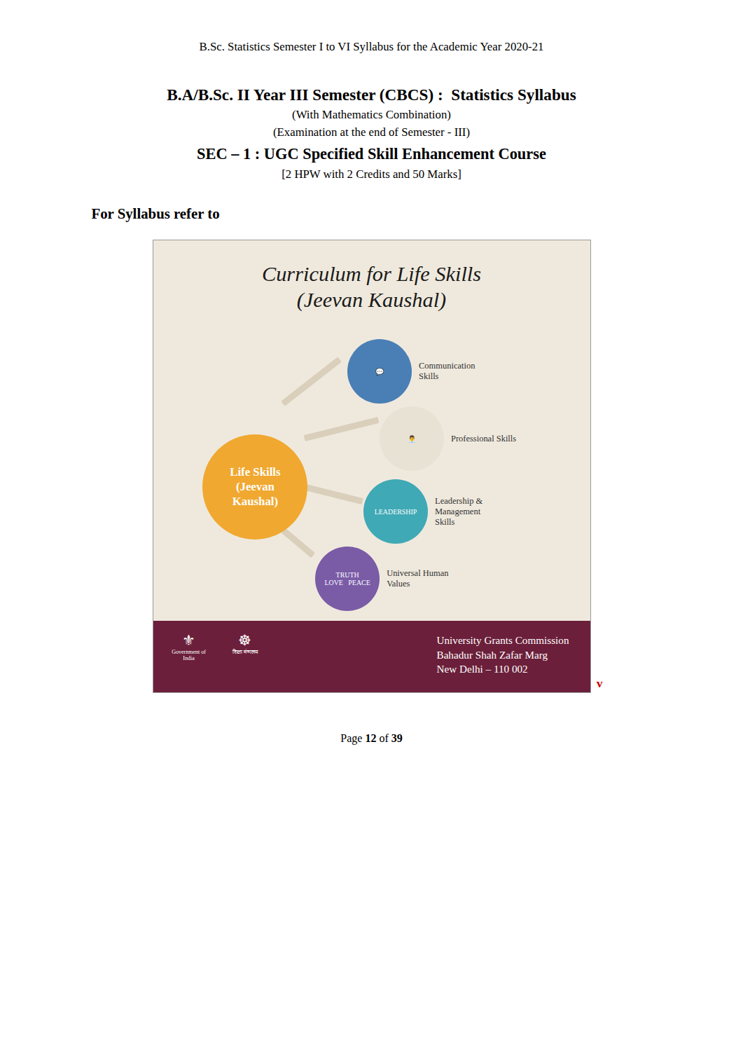B.Sc. Statistics Semester I to VI Syllabus for the Academic Year 2020-21
B.A/B.Sc. II Year III Semester (CBCS) : Statistics Syllabus
(With Mathematics Combination)
(Examination at the end of Semester - III)
SEC – 1 : UGC Specified Skill Enhancement Course
[2 HPW with 2 Credits and 50 Marks]
For Syllabus refer to
Curriculum for Life Skills
(Jeevan Kaushal)
Life Skills
(Jeevan
Kaushal)
💬
Communication
Skills
👨‍💼
Professional Skills
LEADERSHIP
Leadership &
Management
Skills
TRUTH
LOVE PEACE
Universal Human
Values
⚜ Government of India
☸ शिक्षा मंत्रालय
University Grants Commission
Bahadur Shah Zafar Marg
New Delhi – 110 002
v
Page 12 of 39